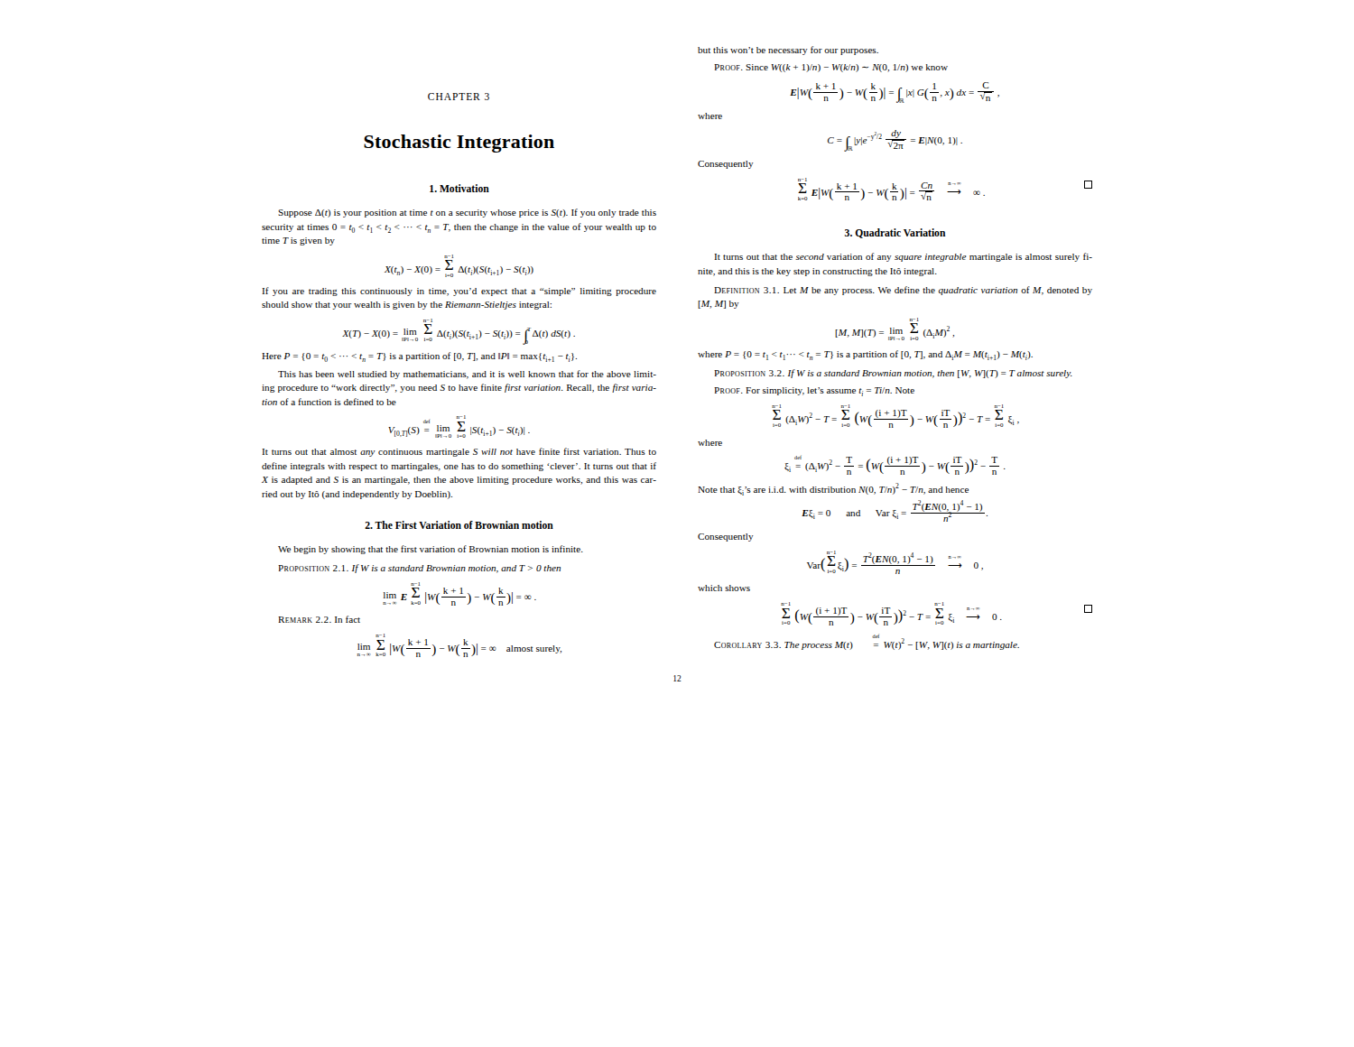CHAPTER 3
Stochastic Integration
1. Motivation
Suppose Δ(t) is your position at time t on a security whose price is S(t). If you only trade this security at times 0 = t0 < t1 < t2 < ··· < tn = T, then the change in the value of your wealth up to time T is given by
X(tn) − X(0) = n−1 Σi=0 Δ(ti)(S(ti+1) − S(ti))
If you are trading this continuously in time, you’d expect that a “simple” limiting procedure should show that your wealth is given by the Riemann-Stieltjes integral:
X(T) − X(0) = lim‖P‖→0 n−1 Σi=0 Δ(ti)(S(ti+1) − S(ti)) = ∫T 0 Δ(t) dS(t) .
Here P = {0 = t0 < ··· < tn = T} is a partition of [0, T], and ‖P‖ = max{ti+1 − ti}.
This has been well studied by mathematicians, and it is well known that for the above limiting procedure to “work directly”, you need S to have finite first variation. Recall, the first variation of a function is defined to be
V[0,T](S) def= lim‖P‖→0 n−1 Σi=0 |S(ti+1) − S(ti)| .
It turns out that almost any continuous martingale S will not have finite first variation. Thus to define integrals with respect to martingales, one has to do something ‘clever’. It turns out that if X is adapted and S is an martingale, then the above limiting procedure works, and this was carried out by Itô (and independently by Doeblin).
2. The First Variation of Brownian motion
We begin by showing that the first variation of Brownian motion is infinite.
Proposition 2.1. If W is a standard Brownian motion, and T > 0 then
lim n→∞ E n−1 Σk=0 |W(k + 1 n) − W(kn)| = ∞ .
Remark 2.2. In fact
lim n→∞ n−1 Σk=0 |W(k + 1 n) − W(kn)| = ∞ almost surely,
but this won’t be necessary for our purposes.
Proof. Since W((k + 1)/n) − W(k/n) ∼ N(0, 1/n) we know
E|W(k + 1 n) − W(kn)| = ∫ℝ |x| G(1 n, x) dx = Cn ,
where
C = ∫ℝ |y|e−y2/2 dy 2π = E|N(0, 1)| .
Consequently
n−1 Σk=0 E|W(k + 1 n) − W(kn)| = Cn n n→∞⟶ ∞ .
3. Quadratic Variation
It turns out that the second variation of any square integrable martingale is almost surely finite, and this is the key step in constructing the Itô integral.
Definition 3.1. Let M be any process. We define the quadratic variation of M, denoted by [M, M] by
[M, M](T) = lim‖P‖→0 n−1 Σi=0 (ΔiM)2 ,
where P = {0 = t1 < t1··· < tn = T} is a partition of [0, T], and ΔiM = M(ti+1) − M(ti).
Proposition 3.2. If W is a standard Brownian motion, then [W, W](T) = T almost surely.
Proof. For simplicity, let’s assume ti = Ti/n. Note
n−1 Σi=0 (ΔiW)2 − T = n−1 Σi=0 (W((i + 1)T n) − W(iT n))2 − T = n−1 Σi=0 ξi ,
where
ξi def= (ΔiW)2 − Tn = (W((i + 1)T n) − W(iT n))2 − Tn .
Note that ξi’s are i.i.d. with distribution N(0, T/n)2 − T/n, and hence
Eξi = 0 and Var ξi = T2(EN(0, 1)4 − 1) n2.
Consequently
Var(n−1 Σi=0ξi) = T2(EN(0, 1)4 − 1) n n→∞⟶ 0 ,
which shows
n−1 Σi=0 (W((i + 1)T n) − W(iT n))2 − T = n−1 Σi=0 ξi n→∞⟶ 0 .
Corollary 3.3. The process M(t) def= W(t)2 − [W, W](t) is a martingale.
12